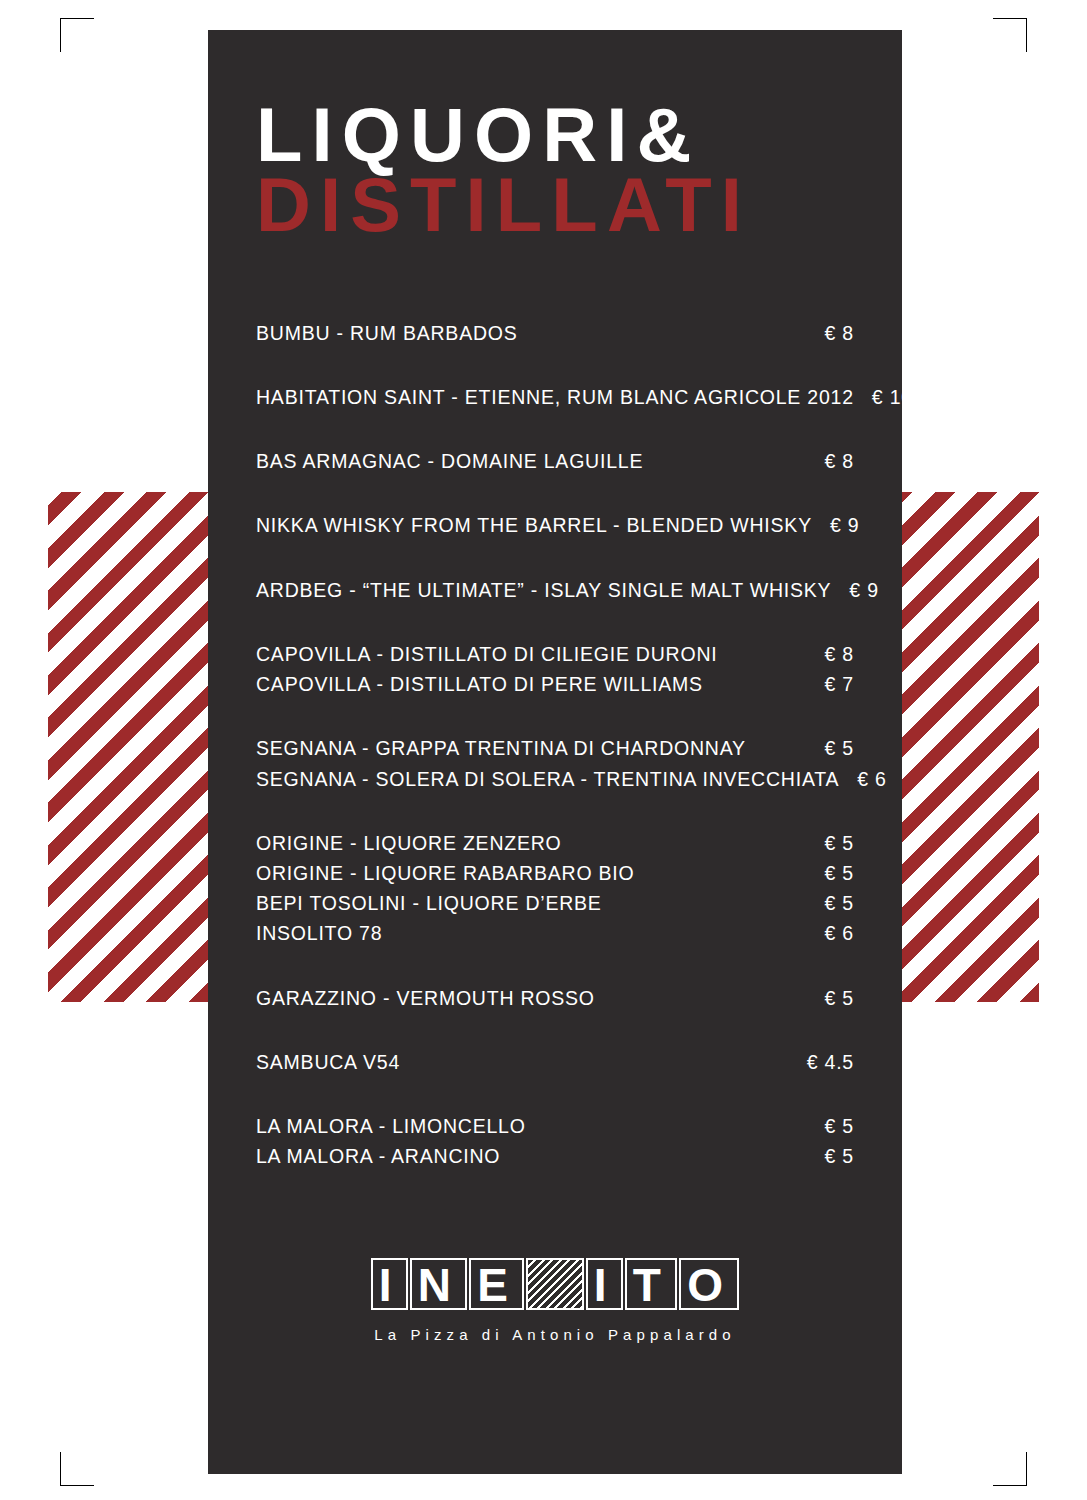Liquori& Distillati
Bumbu - Rum Barbados€ 8
Habitation Saint - Etienne, Rum Blanc Agricole 2012€ 10
Bas Armagnac - Domaine Laguille€ 8
Nikka Whisky from the Barrel - Blended Whisky€ 9
Ardbeg - “The Ultimate” - Islay Single Malt Whisky€ 9
Capovilla - Distillato di Ciliegie Duroni€ 8
Capovilla - Distillato di Pere Williams€ 7
Segnana - Grappa Trentina di Chardonnay€ 5
Segnana - Solera di Solera - Trentina Invecchiata€ 6
Origine - Liquore Zenzero€ 5
Origine - Liquore Rabarbaro Bio€ 5
Bepi Tosolini - Liquore d’Erbe€ 5
Insolito 78€ 6
Garazzino - Vermouth Rosso€ 5
Sambuca V54€ 4.5
La Malora - Limoncello€ 5
La Malora - Arancino€ 5
INEDITO
La Pizza di Antonio Pappalardo